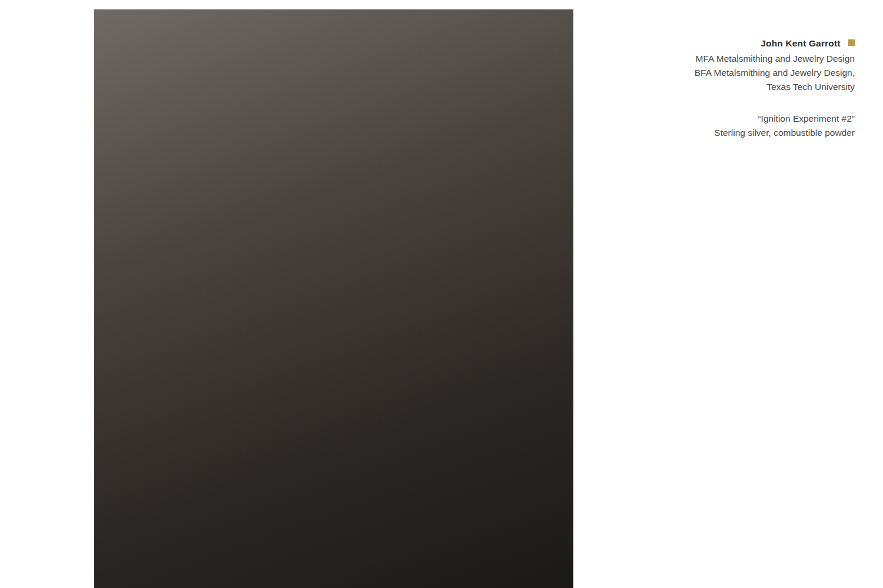John Kent Garrott
MFA Metalsmithing and Jewelry Design BFA Metalsmithing and Jewelry Design, Texas Tech University
“Ignition Experiment #2” Sterling silver, combustible powder